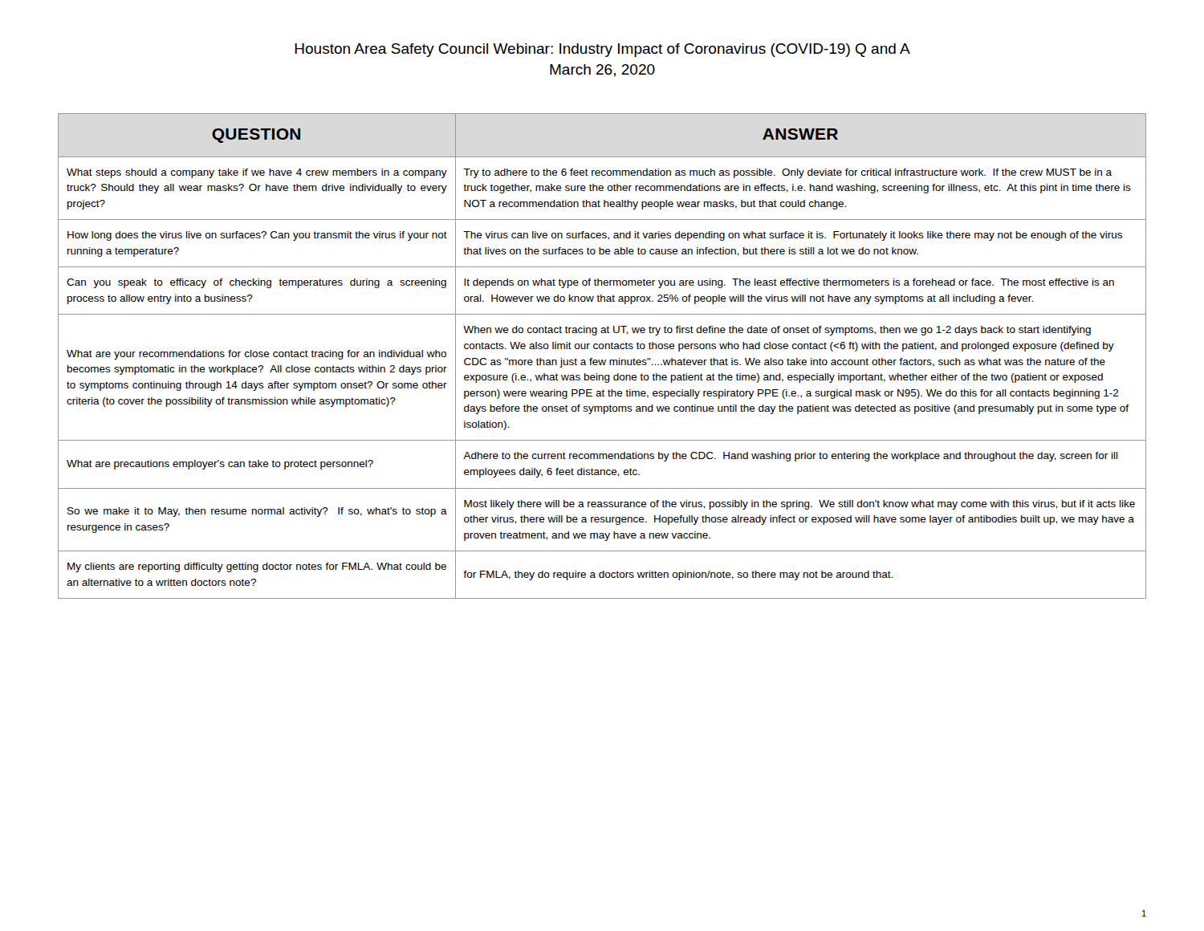Houston Area Safety Council Webinar: Industry Impact of Coronavirus (COVID-19) Q and A March 26, 2020
| QUESTION | ANSWER |
| --- | --- |
| What steps should a company take if we have 4 crew members in a company truck? Should they all wear masks? Or have them drive individually to every project? | Try to adhere to the 6 feet recommendation as much as possible. Only deviate for critical infrastructure work. If the crew MUST be in a truck together, make sure the other recommendations are in effects, i.e. hand washing, screening for illness, etc. At this pint in time there is NOT a recommendation that healthy people wear masks, but that could change. |
| How long does the virus live on surfaces? Can you transmit the virus if your not running a temperature? | The virus can live on surfaces, and it varies depending on what surface it is. Fortunately it looks like there may not be enough of the virus that lives on the surfaces to be able to cause an infection, but there is still a lot we do not know. |
| Can you speak to efficacy of checking temperatures during a screening process to allow entry into a business? | It depends on what type of thermometer you are using. The least effective thermometers is a forehead or face. The most effective is an oral. However we do know that approx. 25% of people will the virus will not have any symptoms at all including a fever. |
| What are your recommendations for close contact tracing for an individual who becomes symptomatic in the workplace? All close contacts within 2 days prior to symptoms continuing through 14 days after symptom onset? Or some other criteria (to cover the possibility of transmission while asymptomatic)? | When we do contact tracing at UT, we try to first define the date of onset of symptoms, then we go 1-2 days back to start identifying contacts. We also limit our contacts to those persons who had close contact (<6 ft) with the patient, and prolonged exposure (defined by CDC as "more than just a few minutes"....whatever that is. We also take into account other factors, such as what was the nature of the exposure (i.e., what was being done to the patient at the time) and, especially important, whether either of the two (patient or exposed person) were wearing PPE at the time, especially respiratory PPE (i.e., a surgical mask or N95). We do this for all contacts beginning 1-2 days before the onset of symptoms and we continue until the day the patient was detected as positive (and presumably put in some type of isolation). |
| What are precautions employer's can take to protect personnel? | Adhere to the current recommendations by the CDC. Hand washing prior to entering the workplace and throughout the day, screen for ill employees daily, 6 feet distance, etc. |
| So we make it to May, then resume normal activity? If so, what's to stop a resurgence in cases? | Most likely there will be a reassurance of the virus, possibly in the spring. We still don't know what may come with this virus, but if it acts like other virus, there will be a resurgence. Hopefully those already infect or exposed will have some layer of antibodies built up, we may have a proven treatment, and we may have a new vaccine. |
| My clients are reporting difficulty getting doctor notes for FMLA. What could be an alternative to a written doctors note? | for FMLA, they do require a doctors written opinion/note, so there may not be around that. |
1